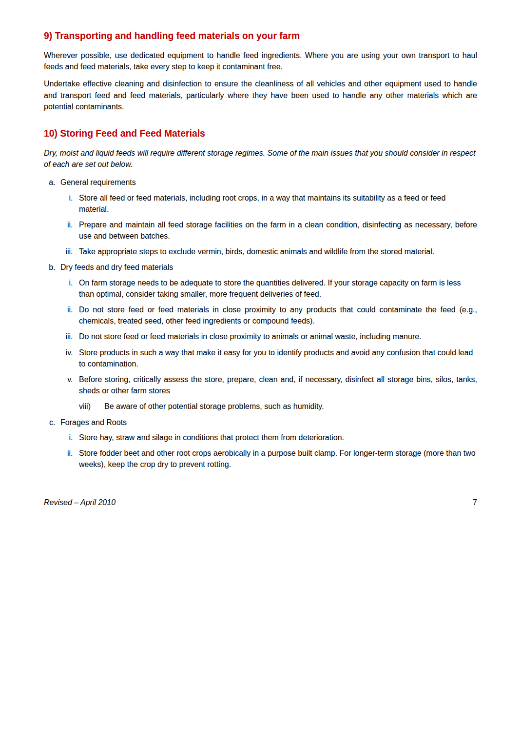9) Transporting and handling feed materials on your farm
Wherever possible, use dedicated equipment to handle feed ingredients. Where you are using your own transport to haul feeds and feed materials, take every step to keep it contaminant free.
Undertake effective cleaning and disinfection to ensure the cleanliness of all vehicles and other equipment used to handle and transport feed and feed materials, particularly where they have been used to handle any other materials which are potential contaminants.
10) Storing Feed and Feed Materials
Dry, moist and liquid feeds will require different storage regimes. Some of the main issues that you should consider in respect of each are set out below.
General requirements
Store all feed or feed materials, including root crops, in a way that maintains its suitability as a feed or feed material.
Prepare and maintain all feed storage facilities on the farm in a clean condition, disinfecting as necessary, before use and between batches.
Take appropriate steps to exclude vermin, birds, domestic animals and wildlife from the stored material.
Dry feeds and dry feed materials
On farm storage needs to be adequate to store the quantities delivered. If your storage capacity on farm is less than optimal, consider taking smaller, more frequent deliveries of feed.
Do not store feed or feed materials in close proximity to any products that could contaminate the feed (e.g., chemicals, treated seed, other feed ingredients or compound feeds).
Do not store feed or feed materials in close proximity to animals or animal waste, including manure.
Store products in such a way that make it easy for you to identify products and avoid any confusion that could lead to contamination.
Before storing, critically assess the store, prepare, clean and, if necessary, disinfect all storage bins, silos, tanks, sheds or other farm stores
viii) Be aware of other potential storage problems, such as humidity.
Forages and Roots
Store hay, straw and silage in conditions that protect them from deterioration.
Store fodder beet and other root crops aerobically in a purpose built clamp. For longer-term storage (more than two weeks), keep the crop dry to prevent rotting.
Revised – April 2010 7